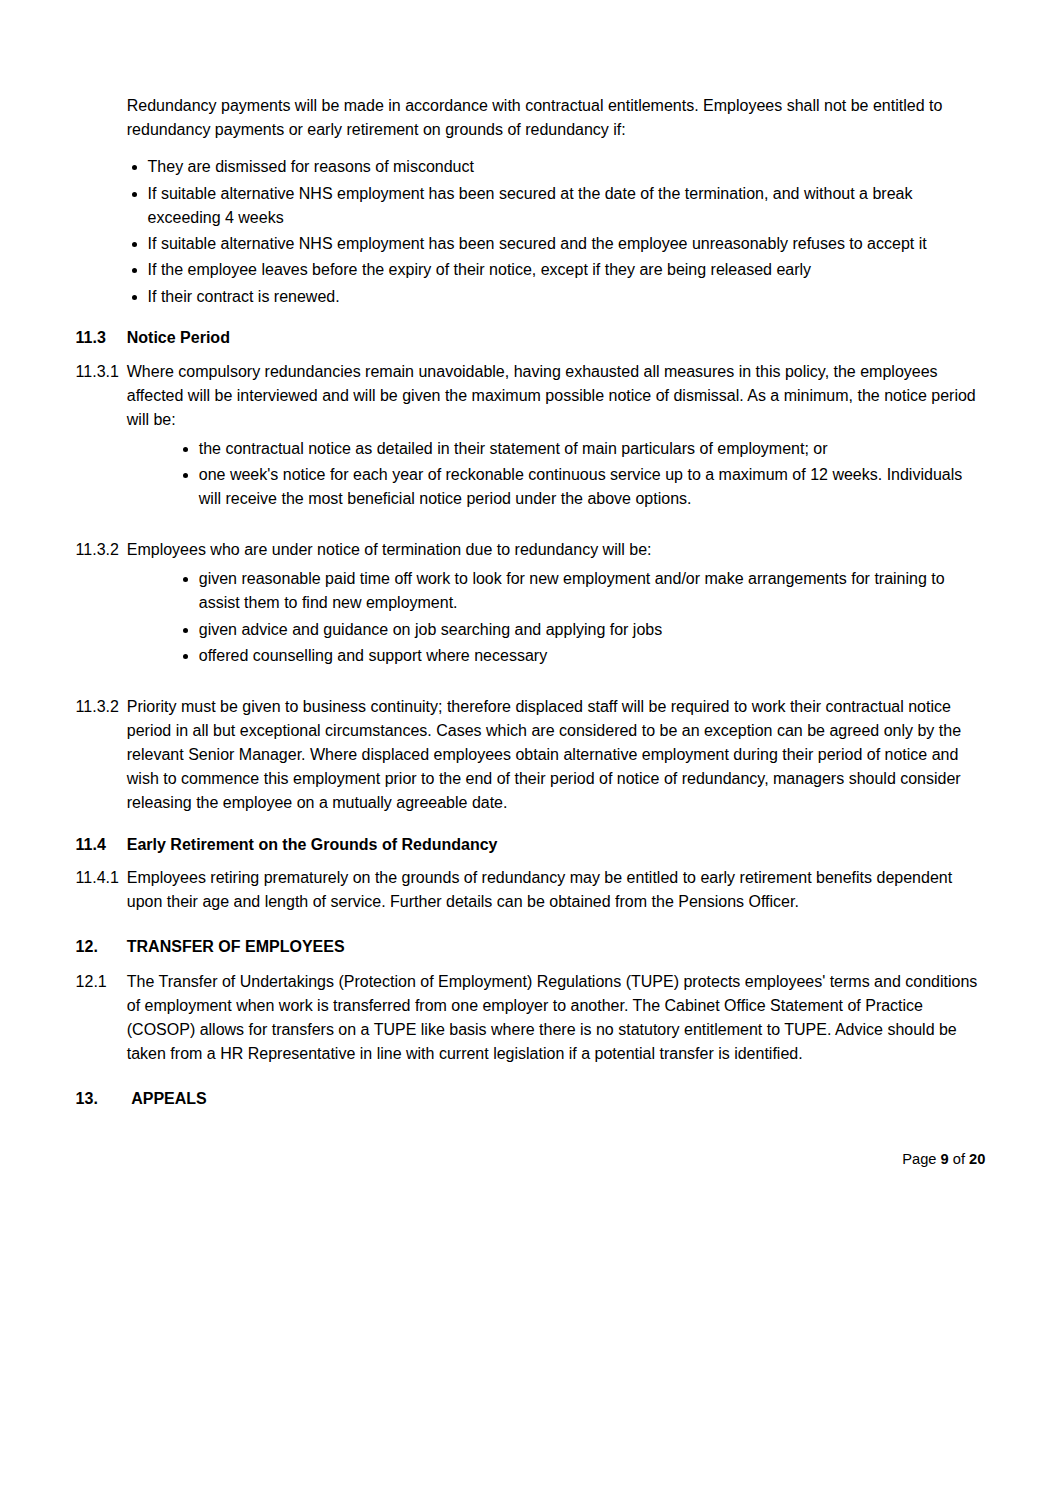Redundancy payments will be made in accordance with contractual entitlements. Employees shall not be entitled to redundancy payments or early retirement on grounds of redundancy if:
They are dismissed for reasons of misconduct
If suitable alternative NHS employment has been secured at the date of the termination, and without a break exceeding 4 weeks
If suitable alternative NHS employment has been secured and the employee unreasonably refuses to accept it
If the employee leaves before the expiry of their notice, except if they are being released early
If their contract is renewed.
11.3
Notice Period
11.3.1
Where compulsory redundancies remain unavoidable, having exhausted all measures in this policy, the employees affected will be interviewed and will be given the maximum possible notice of dismissal. As a minimum, the notice period will be:
the contractual notice as detailed in their statement of main particulars of employment; or
one week's notice for each year of reckonable continuous service up to a maximum of 12 weeks. Individuals will receive the most beneficial notice period under the above options.
11.3.2
Employees who are under notice of termination due to redundancy will be:
given reasonable paid time off work to look for new employment and/or make arrangements for training to assist them to find new employment.
given advice and guidance on job searching and applying for jobs
offered counselling and support where necessary
11.3.2
Priority must be given to business continuity; therefore displaced staff will be required to work their contractual notice period in all but exceptional circumstances. Cases which are considered to be an exception can be agreed only by the relevant Senior Manager. Where displaced employees obtain alternative employment during their period of notice and wish to commence this employment prior to the end of their period of notice of redundancy, managers should consider releasing the employee on a mutually agreeable date.
11.4
Early Retirement on the Grounds of Redundancy
11.4.1
Employees retiring prematurely on the grounds of redundancy may be entitled to early retirement benefits dependent upon their age and length of service. Further details can be obtained from the Pensions Officer.
12.
Transfer of Employees
12.1
The Transfer of Undertakings (Protection of Employment) Regulations (TUPE) protects employees' terms and conditions of employment when work is transferred from one employer to another. The Cabinet Office Statement of Practice (COSOP) allows for transfers on a TUPE like basis where there is no statutory entitlement to TUPE. Advice should be taken from a HR Representative in line with current legislation if a potential transfer is identified.
13.
Appeals
Page 9 of 20